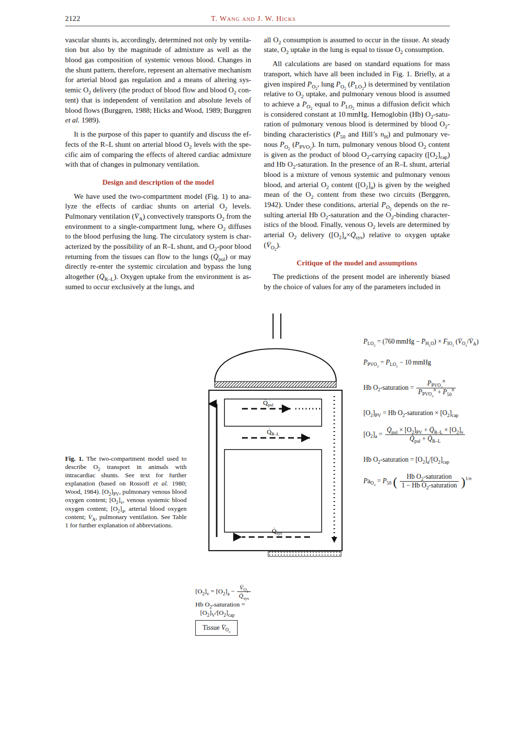2122
T. Wang and J. W. Hicks
vascular shunts is, accordingly, determined not only by ventilation but also by the magnitude of admixture as well as the blood gas composition of systemic venous blood. Changes in the shunt pattern, therefore, represent an alternative mechanism for arterial blood gas regulation and a means of altering systemic O2 delivery (the product of blood flow and blood O2 content) that is independent of ventilation and absolute levels of blood flows (Burggren, 1988; Hicks and Wood, 1989; Burggren et al. 1989).
It is the purpose of this paper to quantify and discuss the effects of the R–L shunt on arterial blood O2 levels with the specific aim of comparing the effects of altered cardiac admixture with that of changes in pulmonary ventilation.
Design and description of the model
We have used the two-compartment model (Fig. 1) to analyze the effects of cardiac shunts on arterial O2 levels. Pulmonary ventilation (V̇A) convectively transports O2 from the environment to a single-compartment lung, where O2 diffuses to the blood perfusing the lung. The circulatory system is characterized by the possibility of an R–L shunt, and O2-poor blood returning from the tissues can flow to the lungs (Q̇pul) or may directly re-enter the systemic circulation and bypass the lung altogether (Q̇R–L). Oxygen uptake from the environment is assumed to occur exclusively at the lungs, and
all O2 consumption is assumed to occur in the tissue. At steady state, O2 uptake in the lung is equal to tissue O2 consumption.
All calculations are based on standard equations for mass transport, which have all been included in Fig. 1. Briefly, at a given inspired PO2, lung PO2 (PLO2) is determined by ventilation relative to O2 uptake, and pulmonary venous blood is assumed to achieve a PO2 equal to PLO2 minus a diffusion deficit which is considered constant at 10 mmHg. Hemoglobin (Hb) O2-saturation of pulmonary venous blood is determined by blood O2-binding characteristics (P50 and Hill’s nH) and pulmonary venous PO2 (PPVO2). In turn, pulmonary venous blood O2 content is given as the product of blood O2-carrying capacity ([O2]cap) and Hb O2-saturation. In the presence of an R–L shunt, arterial blood is a mixture of venous systemic and pulmonary venous blood, and arterial O2 content ([O2]a) is given by the weighed mean of the O2 content from these two circuits (Berggren, 1942). Under these conditions, arterial PO2 depends on the resulting arterial Hb O2-saturation and the O2-binding characteristics of the blood. Finally, venous O2 levels are determined by arterial O2 delivery ([O2]a×Q̇sys) relative to oxygen uptake (V̇O2).
Critique of the model and assumptions
The predictions of the present model are inherently biased by the choice of values for any of the parameters included in
Fig. 1. The two-compartment model used to describe O2 transport in animals with intracardiac shunts. See text for further explanation (based on Rossoff et al. 1980; Wood, 1984). [O2]PV, pulmonary venous blood oxygen content; [O2]v, venous systemic blood oxygen content; [O2]a, arterial blood oxygen content; V̇A, pulmonary ventilation. See Table 1 for further explanation of abbreviations.
Q̇pul Q̇R–L Q̇sys
[O2]v = [O2]a − V̇O2 Q̇sys
Hb O2-saturation =
[O2]V/[O2]cap
Tissue V̇O2
PLO2 = (760 mmHg − PH2O) × FIO2 (V̇O2/V̇A)
PPVO2 = PLO2 − 10 mmHg
Hb O2-saturation = PPVO2n PPVO2n + P50n
[O2]PV = Hb O2-saturation × [O2]cap
[O2]a = Q̇pul × [O2]PV + Q̇R–L × [O2]v Q̇pul + Q̇R–L
Hb O2-saturation = [O2]a/[O2]cap
PaO2 = P50 ( Hb O2-saturation 1 − Hb O2-saturation )1/n